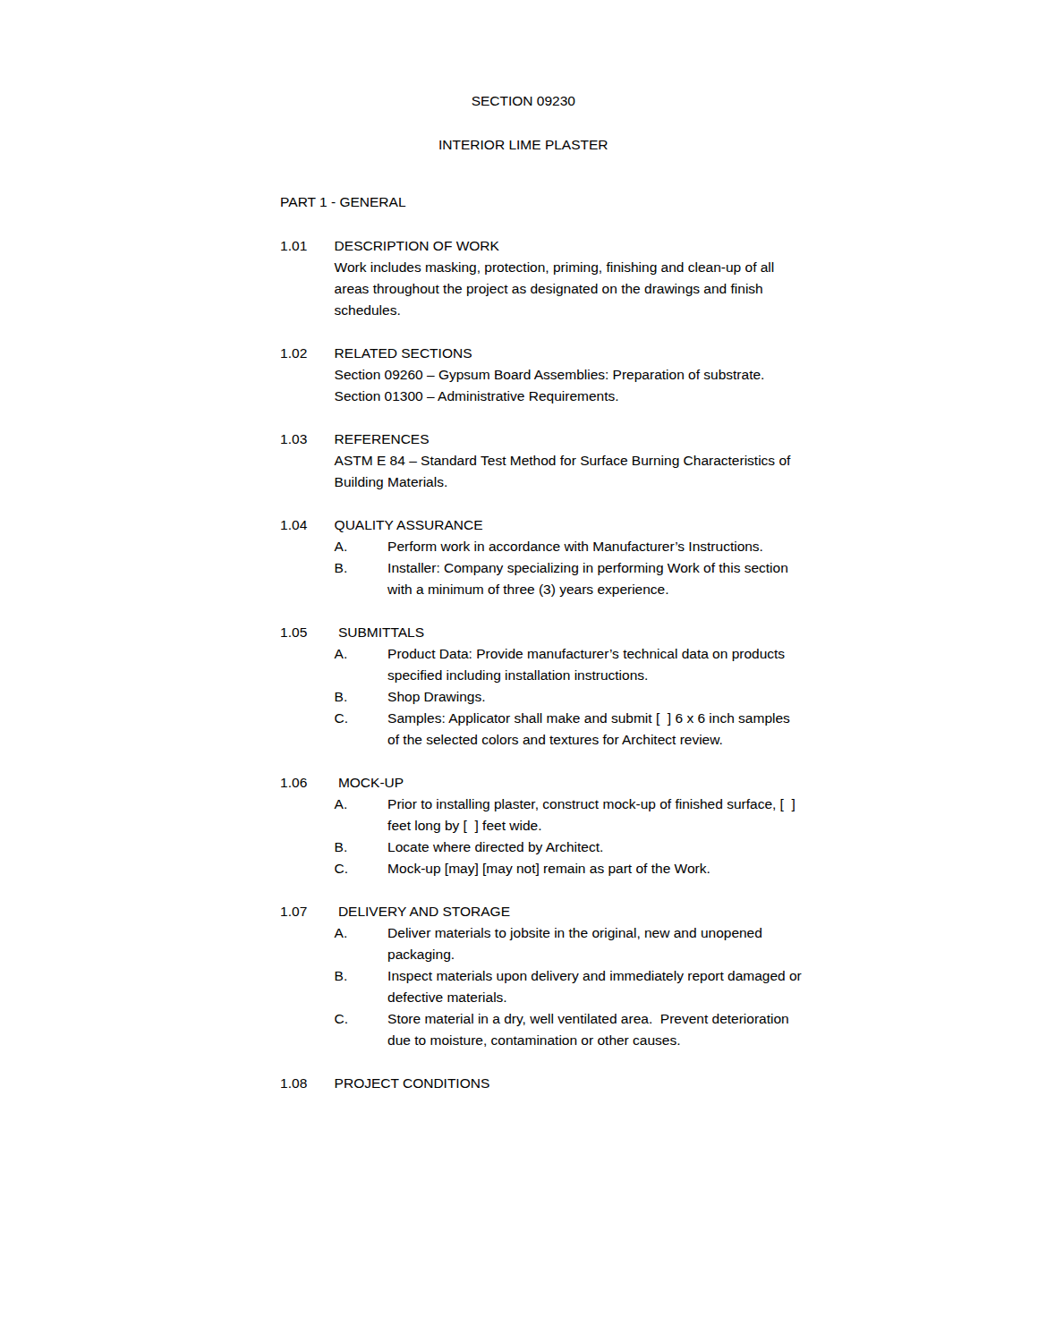SECTION 09230
INTERIOR LIME PLASTER
PART 1 - GENERAL
1.01 DESCRIPTION OF WORK
Work includes masking, protection, priming, finishing and clean-up of all areas throughout the project as designated on the drawings and finish schedules.
1.02 RELATED SECTIONS
Section 09260 – Gypsum Board Assemblies: Preparation of substrate.
Section 01300 – Administrative Requirements.
1.03 REFERENCES
ASTM E 84 – Standard Test Method for Surface Burning Characteristics of Building Materials.
1.04 QUALITY ASSURANCE
A. Perform work in accordance with Manufacturer’s Instructions.
B. Installer: Company specializing in performing Work of this section with a minimum of three (3) years experience.
1.05 SUBMITTALS
A. Product Data: Provide manufacturer’s technical data on products specified including installation instructions.
B. Shop Drawings.
C. Samples: Applicator shall make and submit [ ] 6 x 6 inch samples of the selected colors and textures for Architect review.
1.06 MOCK-UP
A. Prior to installing plaster, construct mock-up of finished surface, [ ] feet long by [ ] feet wide.
B. Locate where directed by Architect.
C. Mock-up [may] [may not] remain as part of the Work.
1.07 DELIVERY AND STORAGE
A. Deliver materials to jobsite in the original, new and unopened packaging.
B. Inspect materials upon delivery and immediately report damaged or defective materials.
C. Store material in a dry, well ventilated area. Prevent deterioration due to moisture, contamination or other causes.
1.08 PROJECT CONDITIONS